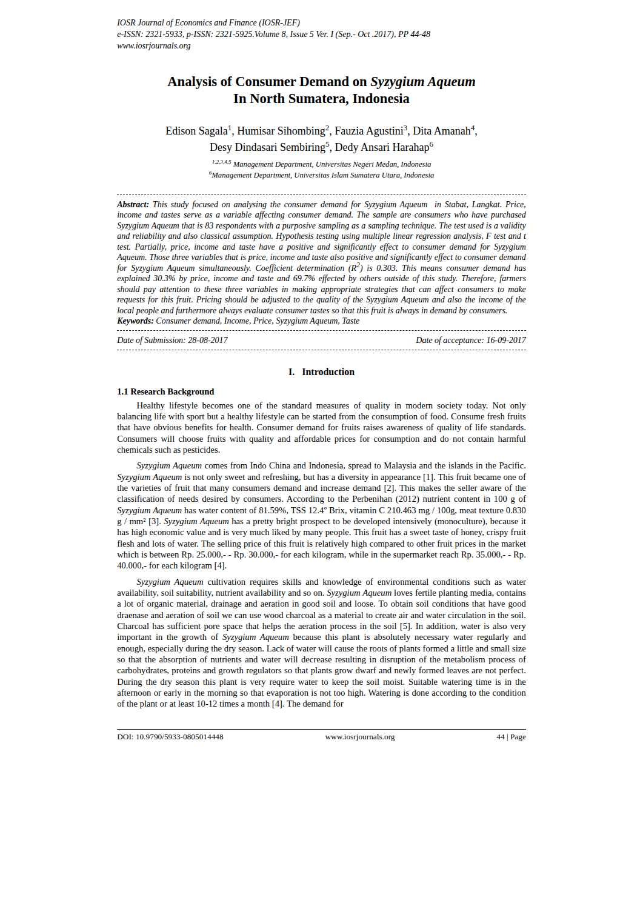IOSR Journal of Economics and Finance (IOSR-JEF)
e-ISSN: 2321-5933, p-ISSN: 2321-5925.Volume 8, Issue 5 Ver. I (Sep.- Oct .2017), PP 44-48
www.iosrjournals.org
Analysis of Consumer Demand on Syzygium Aqueum
In North Sumatera, Indonesia
Edison Sagala1, Humisar Sihombing2, Fauzia Agustini3, Dita Amanah4,
Desy Dindasari Sembiring5, Dedy Ansari Harahap6
1,2,3,4,5 Management Department, Universitas Negeri Medan, Indonesia
6Management Department, Universitas Islam Sumatera Utara, Indonesia
Abstract: This study focused on analysing the consumer demand for Syzygium Aqueum in Stabat, Langkat. Price, income and tastes serve as a variable affecting consumer demand. The sample are consumers who have purchased Syzygium Aqueum that is 83 respondents with a purposive sampling as a sampling technique. The test used is a validity and reliability and also classical assumption. Hypothesis testing using multiple linear regression analysis, F test and t test. Partially, price, income and taste have a positive and significantly effect to consumer demand for Syzygium Aqueum. Those three variables that is price, income and taste also positive and significantly effect to consumer demand for Syzygium Aqueum simultaneously. Coefficient determination (R2) is 0.303. This means consumer demand has explained 30.3% by price, income and taste and 69.7% effected by others outside of this study. Therefore, farmers should pay attention to these three variables in making appropriate strategies that can affect consumers to make requests for this fruit. Pricing should be adjusted to the quality of the Syzygium Aqueum and also the income of the local people and furthermore always evaluate consumer tastes so that this fruit is always in demand by consumers.
Keywords: Consumer demand, Income, Price, Syzygium Aqueum, Taste
Date of Submission: 28-08-2017 Date of acceptance: 16-09-2017
I. Introduction
1.1 Research Background
Healthy lifestyle becomes one of the standard measures of quality in modern society today. Not only balancing life with sport but a healthy lifestyle can be started from the consumption of food. Consume fresh fruits that have obvious benefits for health. Consumer demand for fruits raises awareness of quality of life standards. Consumers will choose fruits with quality and affordable prices for consumption and do not contain harmful chemicals such as pesticides.
Syzygium Aqueum comes from Indo China and Indonesia, spread to Malaysia and the islands in the Pacific. Syzygium Aqueum is not only sweet and refreshing, but has a diversity in appearance [1]. This fruit became one of the varieties of fruit that many consumers demand and increase demand [2]. This makes the seller aware of the classification of needs desired by consumers. According to the Perbenihan (2012) nutrient content in 100 g of Syzygium Aqueum has water content of 81.59%, TSS 12.4º Brix, vitamin C 210.463 mg / 100g, meat texture 0.830 g / mm² [3]. Syzygium Aqueum has a pretty bright prospect to be developed intensively (monoculture), because it has high economic value and is very much liked by many people. This fruit has a sweet taste of honey, crispy fruit flesh and lots of water. The selling price of this fruit is relatively high compared to other fruit prices in the market which is between Rp. 25.000,- - Rp. 30.000,- for each kilogram, while in the supermarket reach Rp. 35.000,- - Rp. 40.000,- for each kilogram [4].
Syzygium Aqueum cultivation requires skills and knowledge of environmental conditions such as water availability, soil suitability, nutrient availability and so on. Syzygium Aqueum loves fertile planting media, contains a lot of organic material, drainage and aeration in good soil and loose. To obtain soil conditions that have good draenase and aeration of soil we can use wood charcoal as a material to create air and water circulation in the soil. Charcoal has sufficient pore space that helps the aeration process in the soil [5]. In addition, water is also very important in the growth of Syzygium Aqueum because this plant is absolutely necessary water regularly and enough, especially during the dry season. Lack of water will cause the roots of plants formed a little and small size so that the absorption of nutrients and water will decrease resulting in disruption of the metabolism process of carbohydrates, proteins and growth regulators so that plants grow dwarf and newly formed leaves are not perfect. During the dry season this plant is very require water to keep the soil moist. Suitable watering time is in the afternoon or early in the morning so that evaporation is not too high. Watering is done according to the condition of the plant or at least 10-12 times a month [4]. The demand for
DOI: 10.9790/5933-0805014448 www.iosrjournals.org 44 | Page